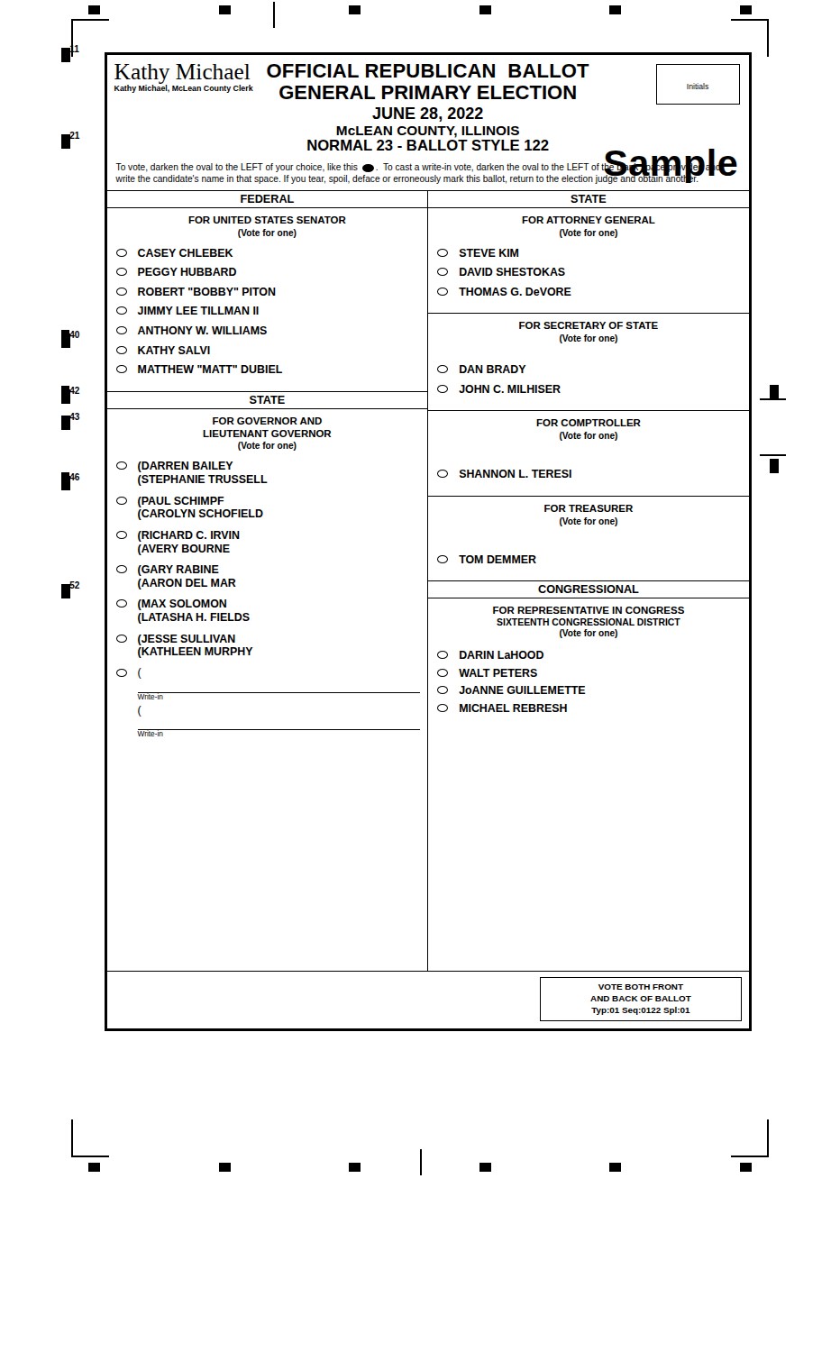11
21
40
42
43
46
52
Kathy Michael
Kathy Michael, McLean County Clerk
Initials
OFFICIAL REPUBLICAN BALLOT
GENERAL PRIMARY ELECTION
JUNE 28, 2022
McLEAN COUNTY, ILLINOIS
NORMAL 23 - BALLOT STYLE 122
Sample
To vote, darken the oval to the LEFT of your choice, like this . To cast a write-in vote, darken the oval to the LEFT of the blank space provided and write the candidate's name in that space. If you tear, spoil, deface or erroneously mark this ballot, return to the election judge and obtain another.
| FEDERAL FOR UNITED STATES SENATOR (Vote for one) CASEY CHLEBEK PEGGY HUBBARD ROBERT "BOBBY" PITON JIMMY LEE TILLMAN II ANTHONY W. WILLIAMS KATHY SALVI MATTHEW "MATT" DUBIEL STATE FOR GOVERNOR AND LIEUTENANT GOVERNOR (Vote for one) (DARREN BAILEY (STEPHANIE TRUSSELL (PAUL SCHIMPF (CAROLYN SCHOFIELD (RICHARD C. IRVIN (AVERY BOURNE (GARY RABINE (AARON DEL MAR (MAX SOLOMON (LATASHA H. FIELDS (JESSE SULLIVAN (KATHLEEN MURPHY ( Write-in ( Write-in | STATE FOR ATTORNEY GENERAL (Vote for one) STEVE KIM DAVID SHESTOKAS THOMAS G. DeVORE FOR SECRETARY OF STATE (Vote for one) DAN BRADY JOHN C. MILHISER FOR COMPTROLLER (Vote for one) SHANNON L. TERESI FOR TREASURER (Vote for one) TOM DEMMER CONGRESSIONAL FOR REPRESENTATIVE IN CONGRESS SIXTEENTH CONGRESSIONAL DISTRICT (Vote for one) DARIN LaHOOD WALT PETERS JoANNE GUILLEMETTE MICHAEL REBRESH |
VOTE BOTH FRONT
AND BACK OF BALLOT
Typ:01 Seq:0122 Spl:01